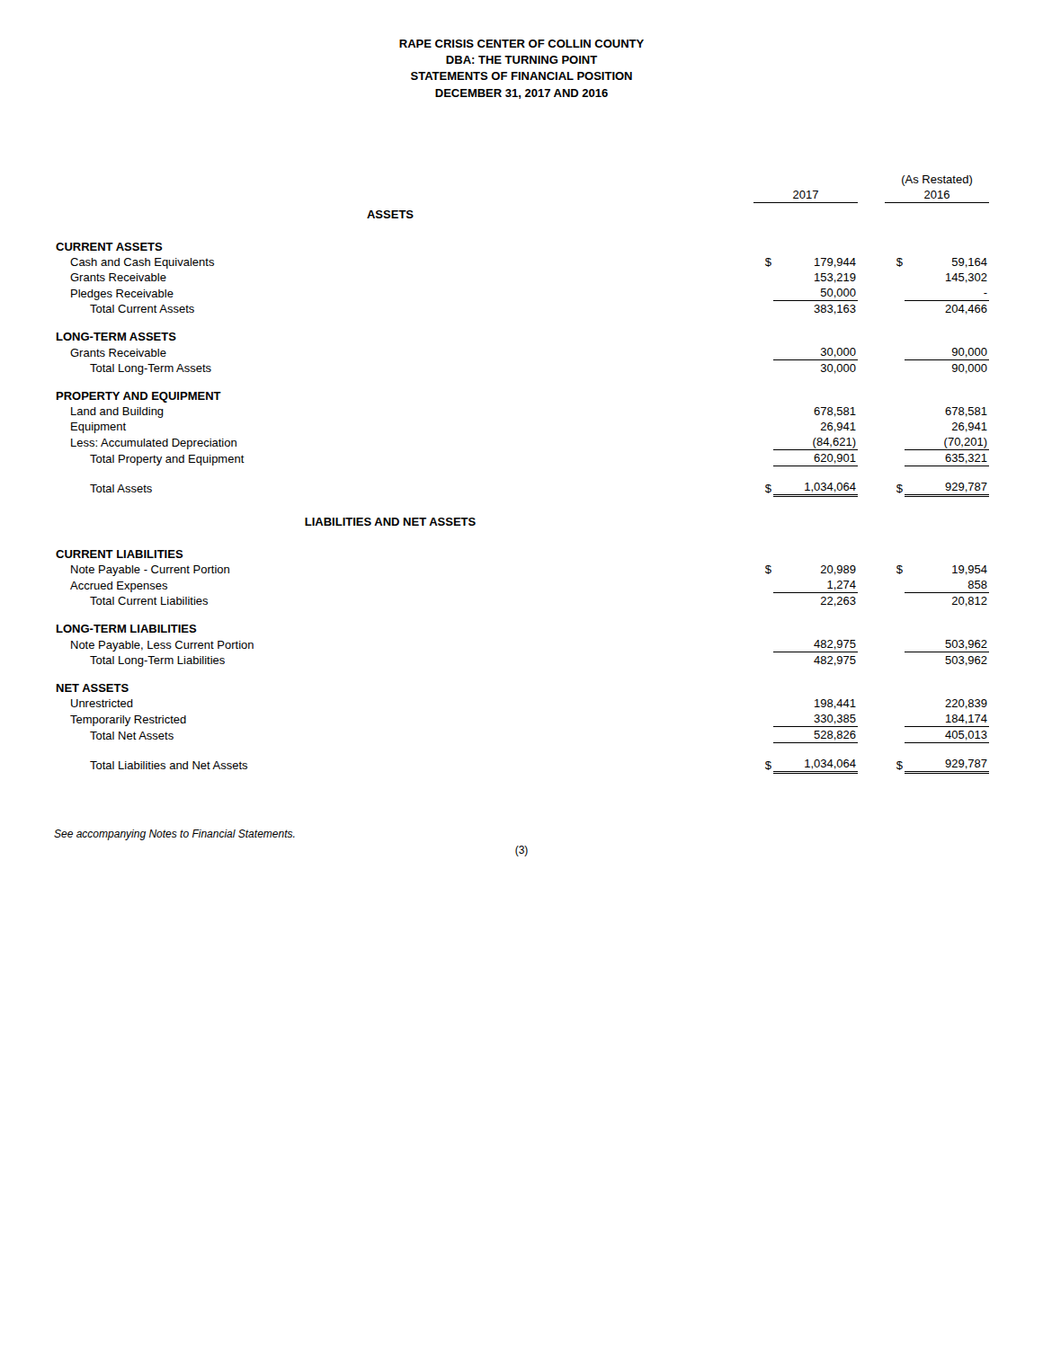RAPE CRISIS CENTER OF COLLIN COUNTY
DBA: THE TURNING POINT
STATEMENTS OF FINANCIAL POSITION
DECEMBER 31, 2017 AND 2016
| | | | | (As Restated) |
| | | 2017 | | 2016 |
| ASSETS | |
| CURRENT ASSETS | |
| Cash and Cash Equivalents | | $ | 179,944 | | $ | 59,164 |
| Grants Receivable | | | 153,219 | | | 145,302 |
| Pledges Receivable | | | 50,000 | | | - |
| Total Current Assets | | | 383,163 | | | 204,466 |
| LONG-TERM ASSETS | |
| Grants Receivable | | | 30,000 | | | 90,000 |
| Total Long-Term Assets | | | 30,000 | | | 90,000 |
| PROPERTY AND EQUIPMENT | |
| Land and Building | | | 678,581 | | | 678,581 |
| Equipment | | | 26,941 | | | 26,941 |
| Less: Accumulated Depreciation | | | (84,621) | | | (70,201) |
| Total Property and Equipment | | | 620,901 | | | 635,321 |
| Total Assets | | $ | 1,034,064 | | $ | 929,787 |
| LIABILITIES AND NET ASSETS | |
| CURRENT LIABILITIES | |
| Note Payable - Current Portion | | $ | 20,989 | | $ | 19,954 |
| Accrued Expenses | | | 1,274 | | | 858 |
| Total Current Liabilities | | | 22,263 | | | 20,812 |
| LONG-TERM LIABILITIES | |
| Note Payable, Less Current Portion | | | 482,975 | | | 503,962 |
| Total Long-Term Liabilities | | | 482,975 | | | 503,962 |
| NET ASSETS | |
| Unrestricted | | | 198,441 | | | 220,839 |
| Temporarily Restricted | | | 330,385 | | | 184,174 |
| Total Net Assets | | | 528,826 | | | 405,013 |
| Total Liabilities and Net Assets | | $ | 1,034,064 | | $ | 929,787 |
See accompanying Notes to Financial Statements.
(3)